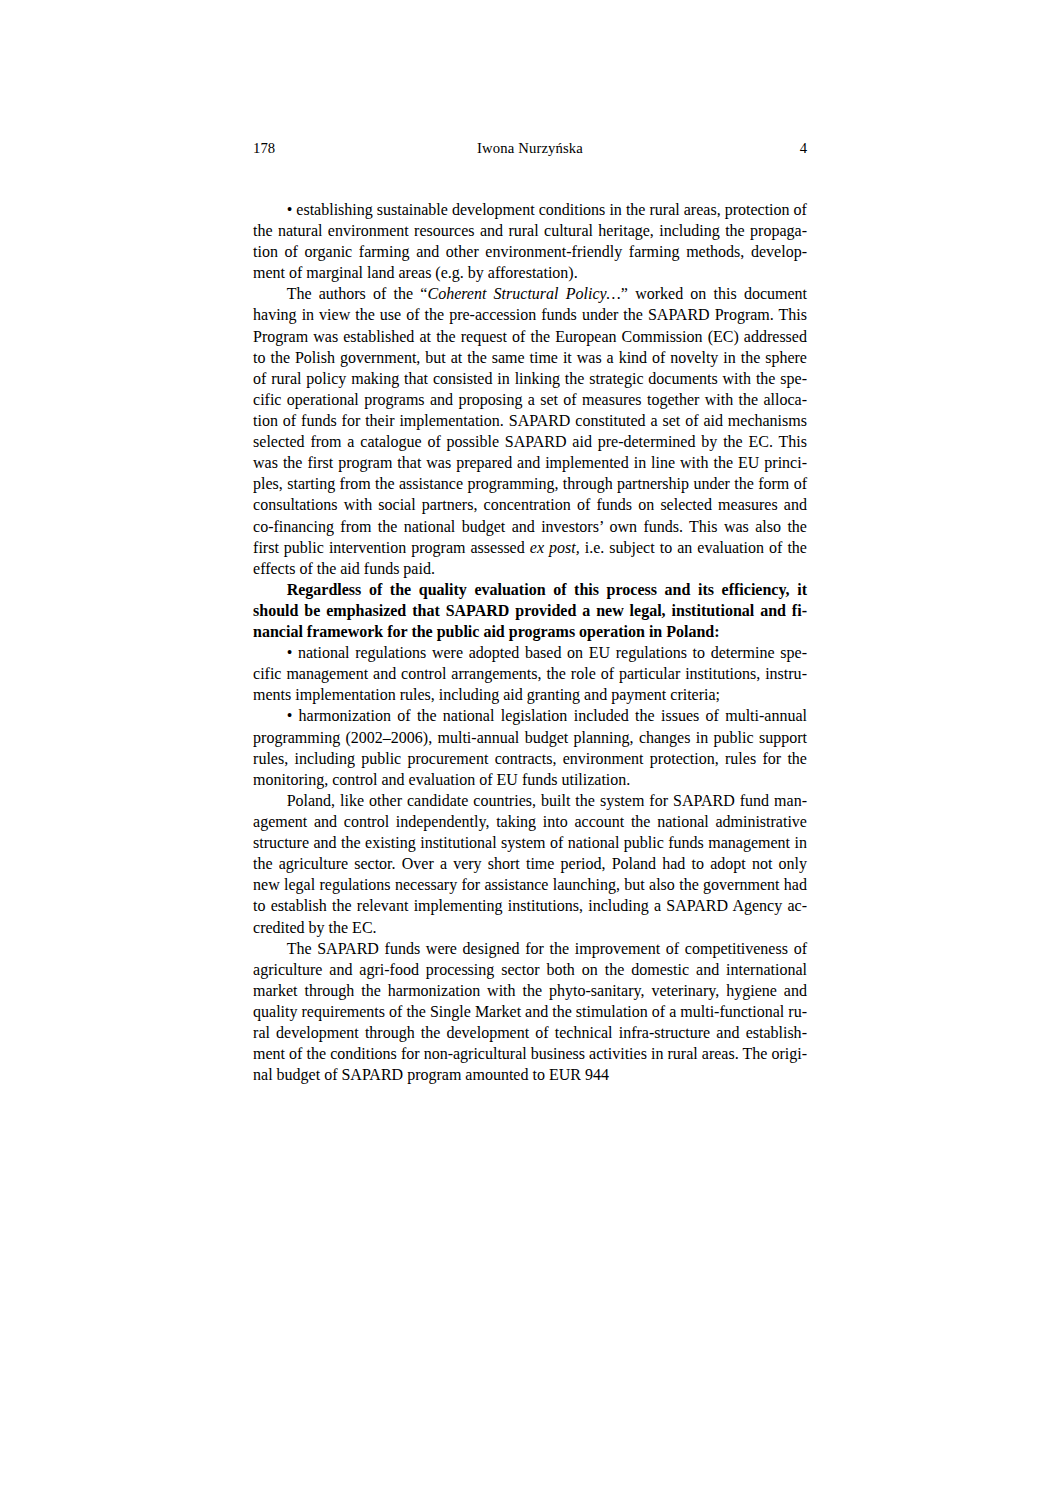178 Iwona Nurzyńska 4
establishing sustainable development conditions in the rural areas, protection of the natural environment resources and rural cultural heritage, including the propagation of organic farming and other environment-friendly farming methods, development of marginal land areas (e.g. by afforestation).
The authors of the “Coherent Structural Policy…” worked on this document having in view the use of the pre-accession funds under the SAPARD Program. This Program was established at the request of the European Commission (EC) addressed to the Polish government, but at the same time it was a kind of novelty in the sphere of rural policy making that consisted in linking the strategic documents with the specific operational programs and proposing a set of measures together with the allocation of funds for their implementation. SAPARD constituted a set of aid mechanisms selected from a catalogue of possible SAPARD aid pre-determined by the EC. This was the first program that was prepared and implemented in line with the EU principles, starting from the assistance programming, through partnership under the form of consultations with social partners, concentration of funds on selected measures and co-financing from the national budget and investors’ own funds. This was also the first public intervention program assessed ex post, i.e. subject to an evaluation of the effects of the aid funds paid.
Regardless of the quality evaluation of this process and its efficiency, it should be emphasized that SAPARD provided a new legal, institutional and financial framework for the public aid programs operation in Poland:
national regulations were adopted based on EU regulations to determine specific management and control arrangements, the role of particular institutions, instruments implementation rules, including aid granting and payment criteria;
harmonization of the national legislation included the issues of multi-annual programming (2002–2006), multi-annual budget planning, changes in public support rules, including public procurement contracts, environment protection, rules for the monitoring, control and evaluation of EU funds utilization.
Poland, like other candidate countries, built the system for SAPARD fund management and control independently, taking into account the national administrative structure and the existing institutional system of national public funds management in the agriculture sector. Over a very short time period, Poland had to adopt not only new legal regulations necessary for assistance launching, but also the government had to establish the relevant implementing institutions, including a SAPARD Agency accredited by the EC.
The SAPARD funds were designed for the improvement of competitiveness of agriculture and agri-food processing sector both on the domestic and international market through the harmonization with the phyto-sanitary, veterinary, hygiene and quality requirements of the Single Market and the stimulation of a multi-functional rural development through the development of technical infra-structure and establishment of the conditions for non-agricultural business activities in rural areas. The original budget of SAPARD program amounted to EUR 944